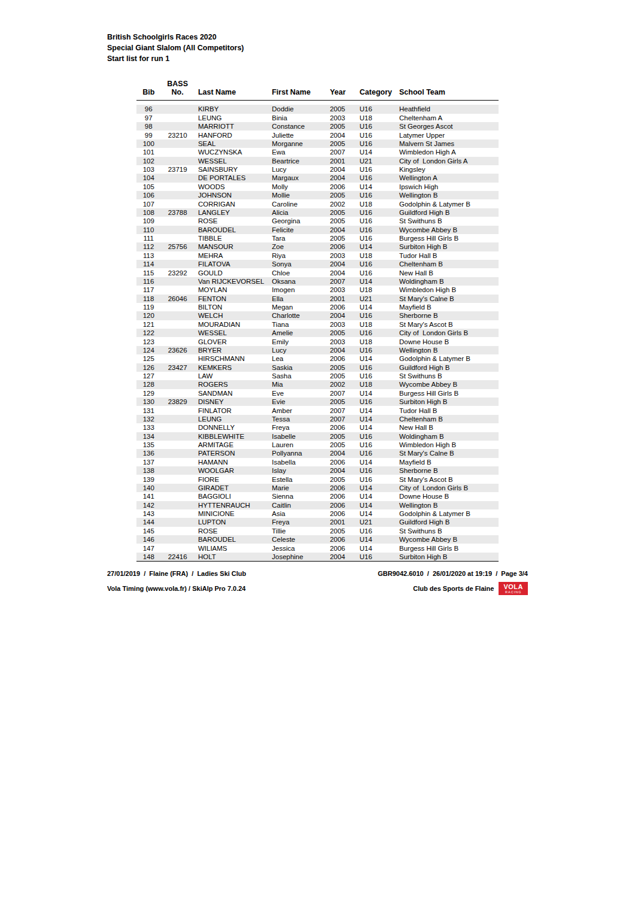British Schoolgirls Races 2020
Special Giant Slalom (All Competitors)
Start list for run 1
| Bib | BASS No. | Last Name | First Name | Year | Category | School Team |
| --- | --- | --- | --- | --- | --- | --- |
| 96 | | KIRBY | Doddie | 2005 | U16 | Heathfield |
| 97 | | LEUNG | Binia | 2003 | U18 | Cheltenham A |
| 98 | | MARRIOTT | Constance | 2005 | U16 | St Georges Ascot |
| 99 | 23210 | HANFORD | Juliette | 2004 | U16 | Latymer Upper |
| 100 | | SEAL | Morganne | 2005 | U16 | Malvern St James |
| 101 | | WUCZYNSKA | Ewa | 2007 | U14 | Wimbledon High A |
| 102 | | WESSEL | Beartrice | 2001 | U21 | City of London Girls A |
| 103 | 23719 | SAINSBURY | Lucy | 2004 | U16 | Kingsley |
| 104 | | DE PORTALES | Margaux | 2004 | U16 | Wellington A |
| 105 | | WOODS | Molly | 2006 | U14 | Ipswich High |
| 106 | | JOHNSON | Mollie | 2005 | U16 | Wellington B |
| 107 | | CORRIGAN | Caroline | 2002 | U18 | Godolphin & Latymer B |
| 108 | 23788 | LANGLEY | Alicia | 2005 | U16 | Guildford High B |
| 109 | | ROSE | Georgina | 2005 | U16 | St Swithuns B |
| 110 | | BAROUDEL | Felicite | 2004 | U16 | Wycombe Abbey B |
| 111 | | TIBBLE | Tara | 2005 | U16 | Burgess Hill Girls B |
| 112 | 25756 | MANSOUR | Zoe | 2006 | U14 | Surbiton High B |
| 113 | | MEHRA | Riya | 2003 | U18 | Tudor Hall B |
| 114 | | FILATOVA | Sonya | 2004 | U16 | Cheltenham B |
| 115 | 23292 | GOULD | Chloe | 2004 | U16 | New Hall B |
| 116 | | Van RIJCKEVORSEL | Oksana | 2007 | U14 | Woldingham B |
| 117 | | MOYLAN | Imogen | 2003 | U18 | Wimbledon High B |
| 118 | 26046 | FENTON | Ella | 2001 | U21 | St Mary's Calne B |
| 119 | | BILTON | Megan | 2006 | U14 | Mayfield B |
| 120 | | WELCH | Charlotte | 2004 | U16 | Sherborne B |
| 121 | | MOURADIAN | Tiana | 2003 | U18 | St Mary's Ascot B |
| 122 | | WESSEL | Amelie | 2005 | U16 | City of London Girls B |
| 123 | | GLOVER | Emily | 2003 | U18 | Downe House B |
| 124 | 23626 | BRYER | Lucy | 2004 | U16 | Wellington B |
| 125 | | HIRSCHMANN | Lea | 2006 | U14 | Godolphin & Latymer B |
| 126 | 23427 | KEMKERS | Saskia | 2005 | U16 | Guildford High B |
| 127 | | LAW | Sasha | 2005 | U16 | St Swithuns B |
| 128 | | ROGERS | Mia | 2002 | U18 | Wycombe Abbey B |
| 129 | | SANDMAN | Eve | 2007 | U14 | Burgess Hill Girls B |
| 130 | 23829 | DISNEY | Evie | 2005 | U16 | Surbiton High B |
| 131 | | FINLATOR | Amber | 2007 | U14 | Tudor Hall B |
| 132 | | LEUNG | Tessa | 2007 | U14 | Cheltenham B |
| 133 | | DONNELLY | Freya | 2006 | U14 | New Hall B |
| 134 | | KIBBLEWHITE | Isabelle | 2005 | U16 | Woldingham B |
| 135 | | ARMITAGE | Lauren | 2005 | U16 | Wimbledon High B |
| 136 | | PATERSON | Pollyanna | 2004 | U16 | St Mary's Calne B |
| 137 | | HAMANN | Isabella | 2006 | U14 | Mayfield B |
| 138 | | WOOLGAR | Islay | 2004 | U16 | Sherborne B |
| 139 | | FIORE | Estella | 2005 | U16 | St Mary's Ascot B |
| 140 | | GIRADET | Marie | 2006 | U14 | City of London Girls B |
| 141 | | BAGGIOLI | Sienna | 2006 | U14 | Downe House B |
| 142 | | HYTTENRAUCH | Caitlin | 2006 | U14 | Wellington B |
| 143 | | MINICIONE | Asia | 2006 | U14 | Godolphin & Latymer B |
| 144 | | LUPTON | Freya | 2001 | U21 | Guildford High B |
| 145 | | ROSE | Tillie | 2005 | U16 | St Swithuns B |
| 146 | | BAROUDEL | Celeste | 2006 | U14 | Wycombe Abbey B |
| 147 | | WILIAMS | Jessica | 2006 | U14 | Burgess Hill Girls B |
| 148 | 22416 | HOLT | Josephine | 2004 | U16 | Surbiton High B |
27/01/2019 / Flaine (FRA) / Ladies Ski Club GBR9042.6010 / 26/01/2020 at 19:19 / Page 3/4
Vola Timing (www.vola.fr) / SkiAlp Pro 7.0.24 Club des Sports de Flaine VOLARACING